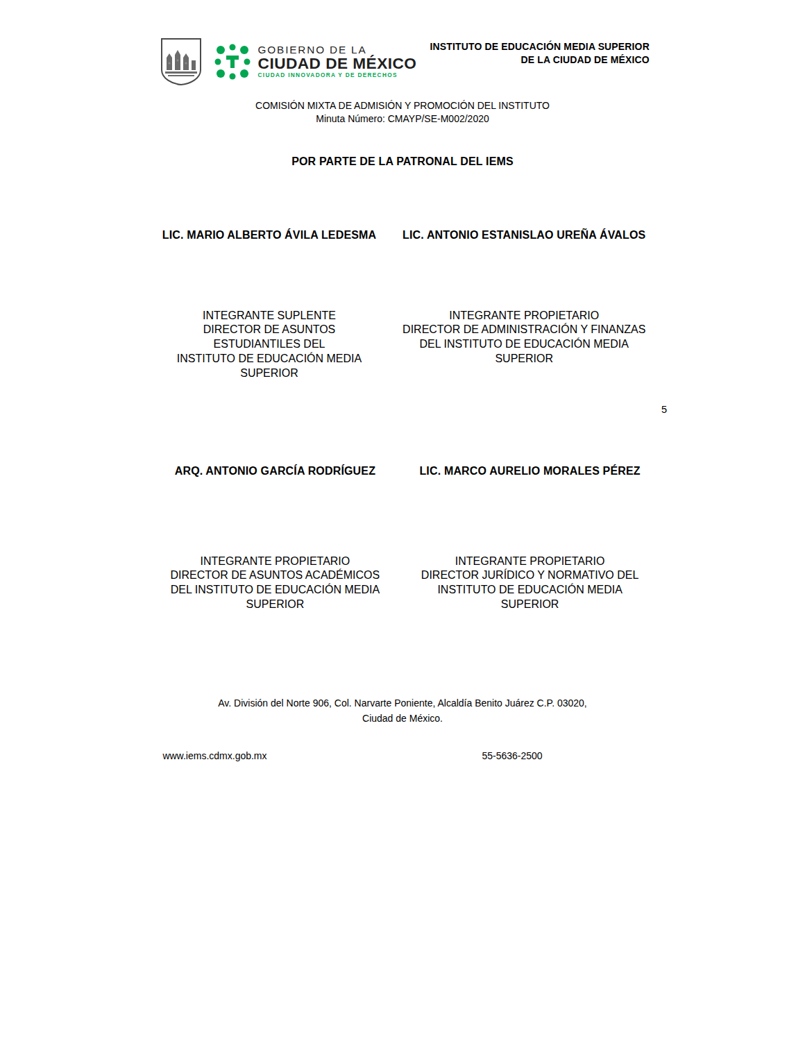GOBIERNO DE LA
CIUDAD DE MÉXICO
CIUDAD INNOVADORA Y DE DERECHOS
INSTITUTO DE EDUCACIÓN MEDIA SUPERIOR DE LA CIUDAD DE MÉXICO
COMISIÓN MIXTA DE ADMISIÓN Y PROMOCIÓN DEL INSTITUTO
Minuta Número: CMAYP/SE-M002/2020
POR PARTE DE LA PATRONAL DEL IEMS
LIC. MARIO ALBERTO ÁVILA LEDESMA
INTEGRANTE SUPLENTE
DIRECTOR DE ASUNTOS ESTUDIANTILES DEL
INSTITUTO DE EDUCACIÓN MEDIA SUPERIOR
LIC. ANTONIO ESTANISLAO UREÑA ÁVALOS
INTEGRANTE PROPIETARIO
DIRECTOR DE ADMINISTRACIÓN Y FINANZAS
DEL INSTITUTO DE EDUCACIÓN MEDIA
SUPERIOR
5
ARQ. ANTONIO GARCÍA RODRÍGUEZ
INTEGRANTE PROPIETARIO
DIRECTOR DE ASUNTOS ACADÉMICOS
DEL INSTITUTO DE EDUCACIÓN MEDIA
SUPERIOR
LIC. MARCO AURELIO MORALES PÉREZ
INTEGRANTE PROPIETARIO
DIRECTOR JURÍDICO Y NORMATIVO DEL
INSTITUTO DE EDUCACIÓN MEDIA SUPERIOR
Av. División del Norte 906, Col. Narvarte Poniente, Alcaldía Benito Juárez C.P. 03020,
Ciudad de México.
www.iems.cdmx.gob.mx 55-5636-2500